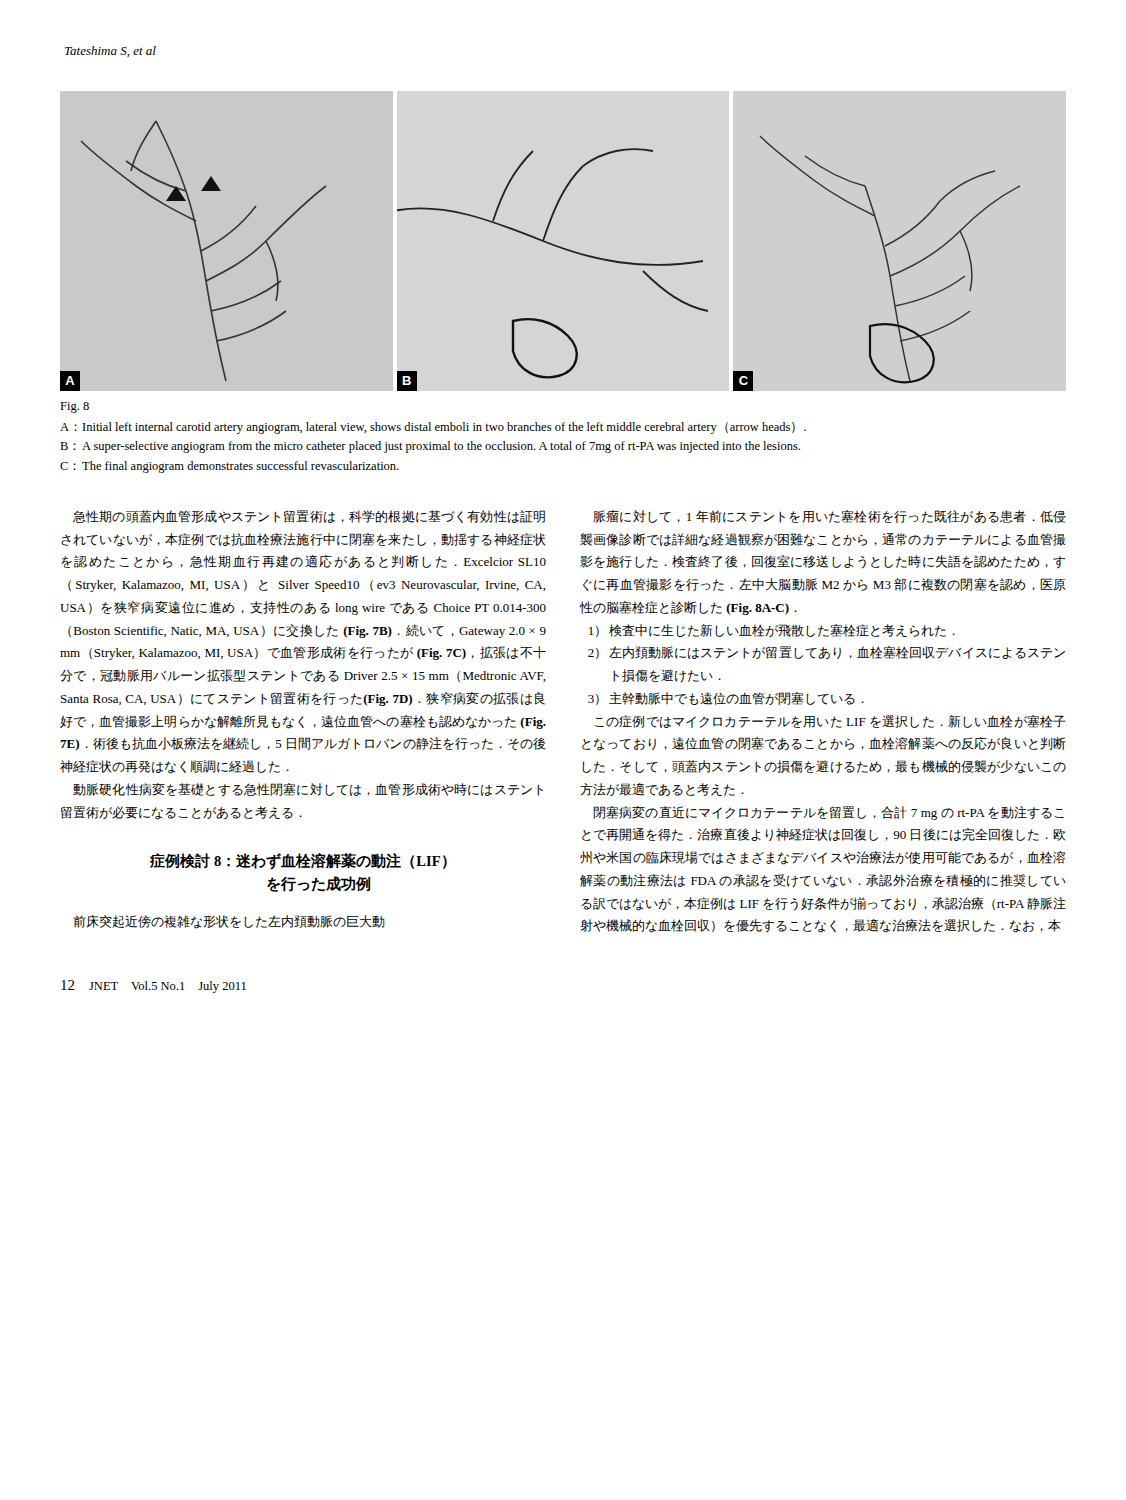Tateshima S, et al
A
B
C
Fig. 8
A： Initial left internal carotid artery angiogram, lateral view, shows distal emboli in two branches of the left middle cerebral artery（arrow heads）.
B： A super-selective angiogram from the micro catheter placed just proximal to the occlusion. A total of 7mg of rt-PA was injected into the lesions.
C： The final angiogram demonstrates successful revascularization.
急性期の頭蓋内血管形成やステント留置術は，科学的根拠に基づく有効性は証明されていないが，本症例では抗血栓療法施行中に閉塞を来たし，動揺する神経症状を認めたことから，急性期血行再建の適応があると判断した．Excelcior SL10（Stryker, Kalamazoo, MI, USA）と Silver Speed10（ev3 Neurovascular, Irvine, CA, USA）を狭窄病変遠位に進め，支持性のある long wire である Choice PT 0.014-300（Boston Scientific, Natic, MA, USA）に交換した (Fig. 7B)．続いて，Gateway 2.0 × 9 mm（Stryker, Kalamazoo, MI, USA）で血管形成術を行ったが (Fig. 7C)，拡張は不十分で，冠動脈用バルーン拡張型ステントである Driver 2.5 × 15 mm（Medtronic AVF, Santa Rosa, CA, USA）にてステント留置術を行った(Fig. 7D)．狭窄病変の拡張は良好で，血管撮影上明らかな解離所見もなく，遠位血管への塞栓も認めなかった (Fig. 7E)．術後も抗血小板療法を継続し，5 日間アルガトロバンの静注を行った．その後神経症状の再発はなく順調に経過した．
動脈硬化性病変を基礎とする急性閉塞に対しては，血管形成術や時にはステント留置術が必要になることがあると考える．
症例検討 8：迷わず血栓溶解薬の動注（LIF） を行った成功例
前床突起近傍の複雑な形状をした左内頚動脈の巨大動
脈瘤に対して，1 年前にステントを用いた塞栓術を行った既往がある患者．低侵襲画像診断では詳細な経過観察が困難なことから，通常のカテーテルによる血管撮影を施行した．検査終了後，回復室に移送しようとした時に失語を認めたため，すぐに再血管撮影を行った．左中大脳動脈 M2 から M3 部に複数の閉塞を認め，医原性の脳塞栓症と診断した (Fig. 8A-C)．
1）検査中に生じた新しい血栓が飛散した塞栓症と考えられた．
2）左内頚動脈にはステントが留置してあり，血栓塞栓回収デバイスによるステント損傷を避けたい．
3）主幹動脈中でも遠位の血管が閉塞している．
この症例ではマイクロカテーテルを用いた LIF を選択した．新しい血栓が塞栓子となっており，遠位血管の閉塞であることから，血栓溶解薬への反応が良いと判断した．そして，頭蓋内ステントの損傷を避けるため，最も機械的侵襲が少ないこの方法が最適であると考えた．
閉塞病変の直近にマイクロカテーテルを留置し，合計 7 mg の rt-PA を動注することで再開通を得た．治療直後より神経症状は回復し，90 日後には完全回復した．欧州や米国の臨床現場ではさまざまなデバイスや治療法が使用可能であるが，血栓溶解薬の動注療法は FDA の承認を受けていない．承認外治療を積極的に推奨している訳ではないが，本症例は LIF を行う好条件が揃っており，承認治療（rt-PA 静脈注射や機械的な血栓回収）を優先することなく，最適な治療法を選択した．なお，本
12 JNET　Vol.5 No.1　July 2011